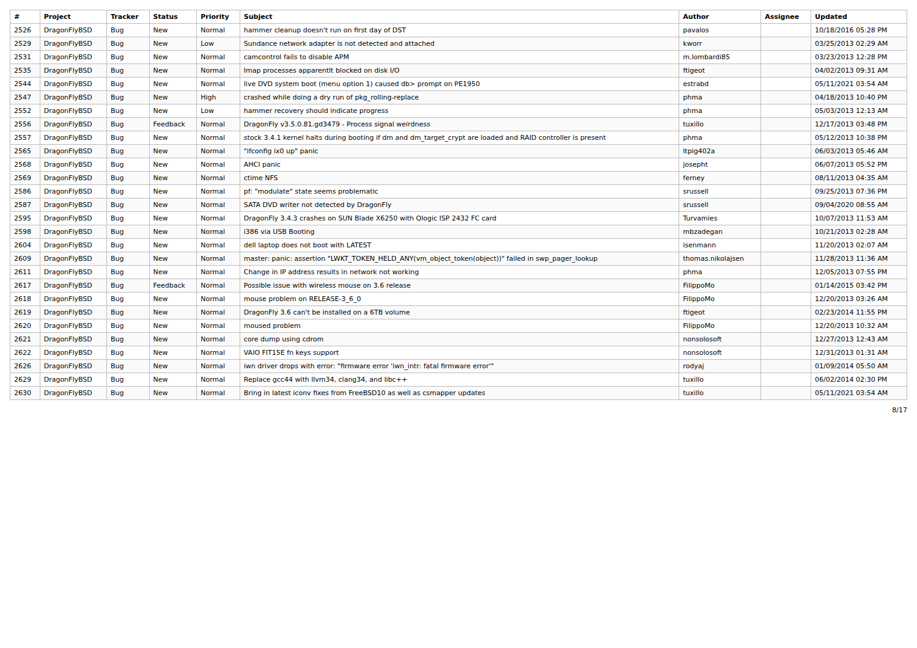| # | Project | Tracker | Status | Priority | Subject | Author | Assignee | Updated |
| --- | --- | --- | --- | --- | --- | --- | --- | --- |
| 2526 | DragonFlyBSD | Bug | New | Normal | hammer cleanup doesn't run on first day of DST | pavalos | | 10/18/2016 05:28 PM |
| 2529 | DragonFlyBSD | Bug | New | Low | Sundance network adapter is not detected and attached | kworr | | 03/25/2013 02:29 AM |
| 2531 | DragonFlyBSD | Bug | New | Normal | camcontrol fails to disable APM | m.lombardi85 | | 03/23/2013 12:28 PM |
| 2535 | DragonFlyBSD | Bug | New | Normal | Imap processes apparentlt blocked on disk I/O | ftigeot | | 04/02/2013 09:31 AM |
| 2544 | DragonFlyBSD | Bug | New | Normal | live DVD system boot (menu option 1) caused db> prompt on PE1950 | estrabd | | 05/11/2021 03:54 AM |
| 2547 | DragonFlyBSD | Bug | New | High | crashed while doing a dry run of pkg_rolling-replace | phma | | 04/18/2013 10:40 PM |
| 2552 | DragonFlyBSD | Bug | New | Low | hammer recovery should indicate progress | phma | | 05/03/2013 12:13 AM |
| 2556 | DragonFlyBSD | Bug | Feedback | Normal | DragonFly v3.5.0.81.gd3479 - Process signal weirdness | tuxillo | | 12/17/2013 03:48 PM |
| 2557 | DragonFlyBSD | Bug | New | Normal | stock 3.4.1 kernel halts during booting if dm and dm_target_crypt are loaded and RAID controller is present | phma | | 05/12/2013 10:38 PM |
| 2565 | DragonFlyBSD | Bug | New | Normal | "ifconfig ix0 up" panic | ltpig402a | | 06/03/2013 05:46 AM |
| 2568 | DragonFlyBSD | Bug | New | Normal | AHCI panic | josepht | | 06/07/2013 05:52 PM |
| 2569 | DragonFlyBSD | Bug | New | Normal | ctime NFS | ferney | | 08/11/2013 04:35 AM |
| 2586 | DragonFlyBSD | Bug | New | Normal | pf: "modulate" state seems problematic | srussell | | 09/25/2013 07:36 PM |
| 2587 | DragonFlyBSD | Bug | New | Normal | SATA DVD writer not detected by DragonFly | srussell | | 09/04/2020 08:55 AM |
| 2595 | DragonFlyBSD | Bug | New | Normal | DragonFly 3.4.3 crashes on SUN Blade X6250 with Qlogic ISP 2432 FC card | Turvamies | | 10/07/2013 11:53 AM |
| 2598 | DragonFlyBSD | Bug | New | Normal | i386 via USB Booting | mbzadegan | | 10/21/2013 02:28 AM |
| 2604 | DragonFlyBSD | Bug | New | Normal | dell laptop does not boot with LATEST | isenmann | | 11/20/2013 02:07 AM |
| 2609 | DragonFlyBSD | Bug | New | Normal | master: panic: assertion "LWKT_TOKEN_HELD_ANY(vm_object_token(object))" failed in swp_pager_lookup | thomas.nikolajsen | | 11/28/2013 11:36 AM |
| 2611 | DragonFlyBSD | Bug | New | Normal | Change in IP address results in network not working | phma | | 12/05/2013 07:55 PM |
| 2617 | DragonFlyBSD | Bug | Feedback | Normal | Possible issue with wireless mouse on 3.6 release | FilippoMo | | 01/14/2015 03:42 PM |
| 2618 | DragonFlyBSD | Bug | New | Normal | mouse problem on RELEASE-3_6_0 | FilippoMo | | 12/20/2013 03:26 AM |
| 2619 | DragonFlyBSD | Bug | New | Normal | DragonFly 3.6 can't be installed on a 6TB volume | ftigeot | | 02/23/2014 11:55 PM |
| 2620 | DragonFlyBSD | Bug | New | Normal | moused problem | FilippoMo | | 12/20/2013 10:32 AM |
| 2621 | DragonFlyBSD | Bug | New | Normal | core dump using cdrom | nonsolosoft | | 12/27/2013 12:43 AM |
| 2622 | DragonFlyBSD | Bug | New | Normal | VAIO FIT15E fn keys support | nonsolosoft | | 12/31/2013 01:31 AM |
| 2626 | DragonFlyBSD | Bug | New | Normal | iwn driver drops with error: "firmware error 'iwn_intr: fatal firmware error'" | rodyaj | | 01/09/2014 05:50 AM |
| 2629 | DragonFlyBSD | Bug | New | Normal | Replace gcc44 with llvm34, clang34, and libc++ | tuxillo | | 06/02/2014 02:30 PM |
| 2630 | DragonFlyBSD | Bug | New | Normal | Bring in latest iconv fixes from FreeBSD10 as well as csmapper updates | tuxillo | | 05/11/2021 03:54 AM |
8/17